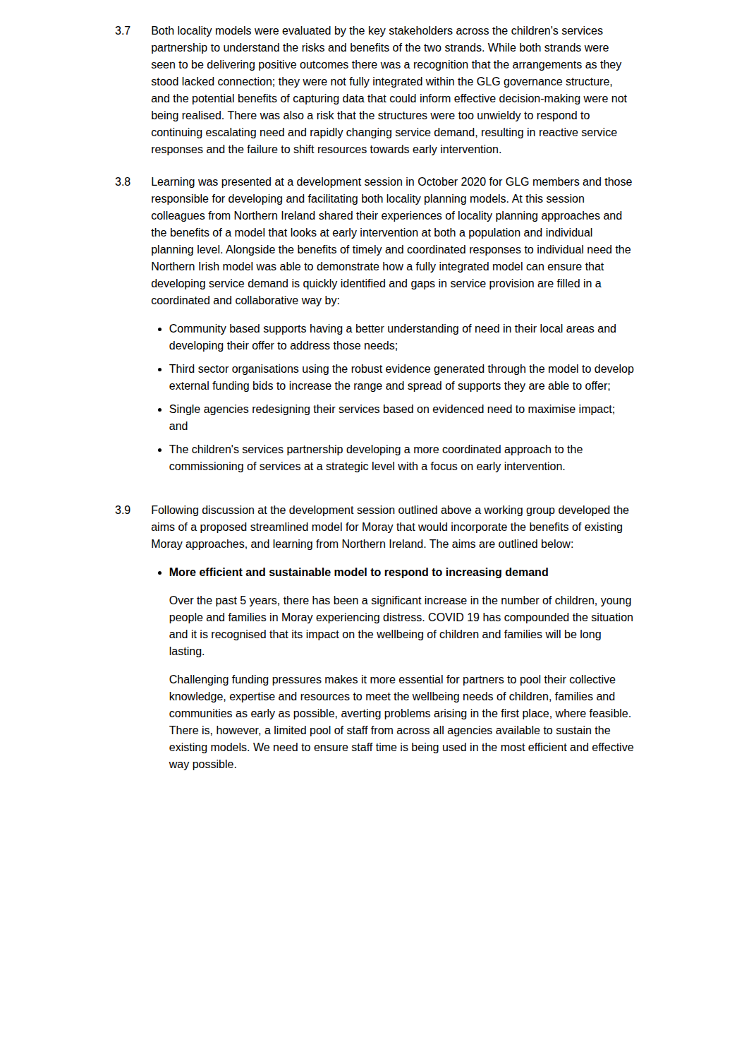3.7
Both locality models were evaluated by the key stakeholders across the children's services partnership to understand the risks and benefits of the two strands. While both strands were seen to be delivering positive outcomes there was a recognition that the arrangements as they stood lacked connection; they were not fully integrated within the GLG governance structure, and the potential benefits of capturing data that could inform effective decision-making were not being realised. There was also a risk that the structures were too unwieldy to respond to continuing escalating need and rapidly changing service demand, resulting in reactive service responses and the failure to shift resources towards early intervention.
3.8
Learning was presented at a development session in October 2020 for GLG members and those responsible for developing and facilitating both locality planning models. At this session colleagues from Northern Ireland shared their experiences of locality planning approaches and the benefits of a model that looks at early intervention at both a population and individual planning level. Alongside the benefits of timely and coordinated responses to individual need the Northern Irish model was able to demonstrate how a fully integrated model can ensure that developing service demand is quickly identified and gaps in service provision are filled in a coordinated and collaborative way by:
Community based supports having a better understanding of need in their local areas and developing their offer to address those needs;
Third sector organisations using the robust evidence generated through the model to develop external funding bids to increase the range and spread of supports they are able to offer;
Single agencies redesigning their services based on evidenced need to maximise impact; and
The children's services partnership developing a more coordinated approach to the commissioning of services at a strategic level with a focus on early intervention.
3.9
Following discussion at the development session outlined above a working group developed the aims of a proposed streamlined model for Moray that would incorporate the benefits of existing Moray approaches, and learning from Northern Ireland. The aims are outlined below:
More efficient and sustainable model to respond to increasing demand
Over the past 5 years, there has been a significant increase in the number of children, young people and families in Moray experiencing distress. COVID 19 has compounded the situation and it is recognised that its impact on the wellbeing of children and families will be long lasting.
Challenging funding pressures makes it more essential for partners to pool their collective knowledge, expertise and resources to meet the wellbeing needs of children, families and communities as early as possible, averting problems arising in the first place, where feasible. There is, however, a limited pool of staff from across all agencies available to sustain the existing models. We need to ensure staff time is being used in the most efficient and effective way possible.